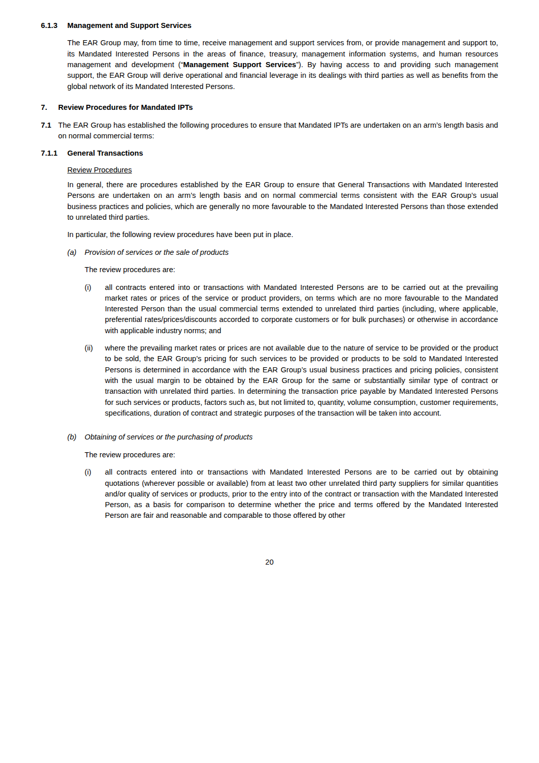6.1.3
Management and Support Services
The EAR Group may, from time to time, receive management and support services from, or provide management and support to, its Mandated Interested Persons in the areas of finance, treasury, management information systems, and human resources management and development (“Management Support Services”). By having access to and providing such management support, the EAR Group will derive operational and financial leverage in its dealings with third parties as well as benefits from the global network of its Mandated Interested Persons.
7.
Review Procedures for Mandated IPTs
7.1
The EAR Group has established the following procedures to ensure that Mandated IPTs are undertaken on an arm’s length basis and on normal commercial terms:
7.1.1
General Transactions
Review Procedures
In general, there are procedures established by the EAR Group to ensure that General Transactions with Mandated Interested Persons are undertaken on an arm’s length basis and on normal commercial terms consistent with the EAR Group’s usual business practices and policies, which are generally no more favourable to the Mandated Interested Persons than those extended to unrelated third parties.
In particular, the following review procedures have been put in place.
(a)
Provision of services or the sale of products
The review procedures are:
(i)
all contracts entered into or transactions with Mandated Interested Persons are to be carried out at the prevailing market rates or prices of the service or product providers, on terms which are no more favourable to the Mandated Interested Person than the usual commercial terms extended to unrelated third parties (including, where applicable, preferential rates/prices/discounts accorded to corporate customers or for bulk purchases) or otherwise in accordance with applicable industry norms; and
(ii)
where the prevailing market rates or prices are not available due to the nature of service to be provided or the product to be sold, the EAR Group’s pricing for such services to be provided or products to be sold to Mandated Interested Persons is determined in accordance with the EAR Group’s usual business practices and pricing policies, consistent with the usual margin to be obtained by the EAR Group for the same or substantially similar type of contract or transaction with unrelated third parties. In determining the transaction price payable by Mandated Interested Persons for such services or products, factors such as, but not limited to, quantity, volume consumption, customer requirements, specifications, duration of contract and strategic purposes of the transaction will be taken into account.
(b)
Obtaining of services or the purchasing of products
The review procedures are:
(i)
all contracts entered into or transactions with Mandated Interested Persons are to be carried out by obtaining quotations (wherever possible or available) from at least two other unrelated third party suppliers for similar quantities and/or quality of services or products, prior to the entry into of the contract or transaction with the Mandated Interested Person, as a basis for comparison to determine whether the price and terms offered by the Mandated Interested Person are fair and reasonable and comparable to those offered by other
20